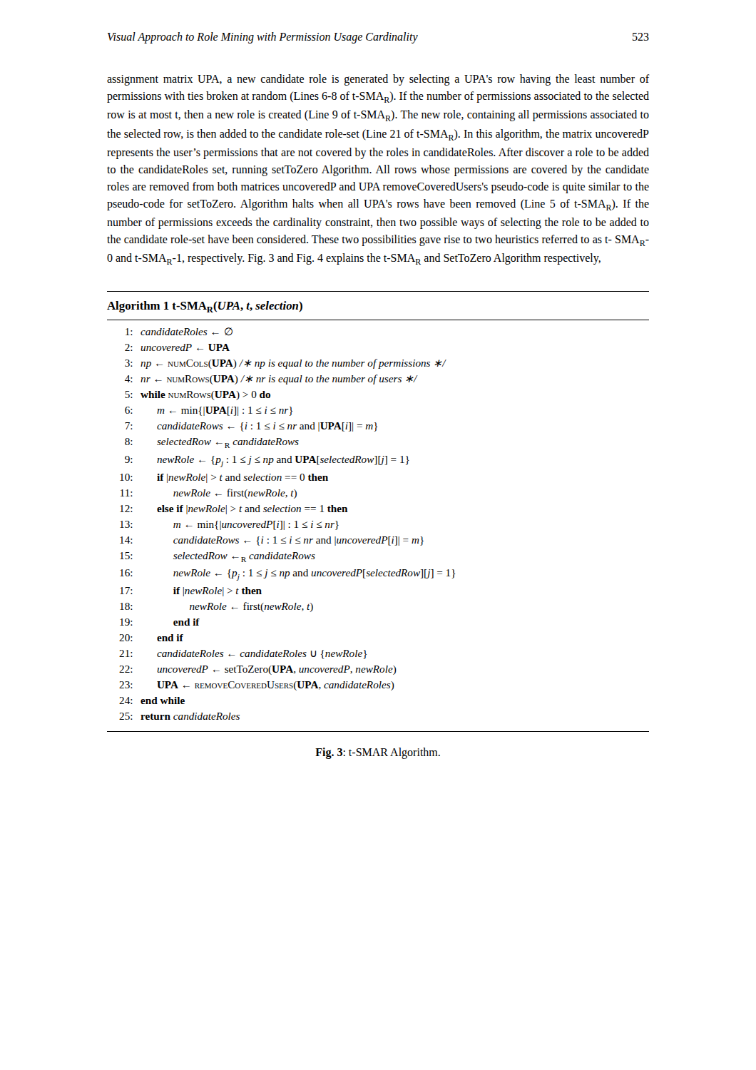Visual Approach to Role Mining with Permission Usage Cardinality 523
assignment matrix UPA, a new candidate role is generated by selecting a UPA's row having the least number of permissions with ties broken at random (Lines 6-8 of t-SMAR). If the number of permissions associated to the selected row is at most t, then a new role is created (Line 9 of t-SMAR). The new role, containing all permissions associated to the selected row, is then added to the candidate role-set (Line 21 of t-SMAR). In this algorithm, the matrix uncoveredP represents the user’s permissions that are not covered by the roles in candidateRoles. After discover a role to be added to the candidateRoles set, running setToZero Algorithm. All rows whose permissions are covered by the candidate roles are removed from both matrices uncoveredP and UPA removeCoveredUsers's pseudo-code is quite similar to the pseudo-code for setToZero. Algorithm halts when all UPA's rows have been removed (Line 5 of t-SMAR). If the number of permissions exceeds the cardinality constraint, then two possible ways of selecting the role to be added to the candidate role-set have been considered. These two possibilities gave rise to two heuristics referred to as t- SMAR-0 and t-SMAR-1, respectively. Fig. 3 and Fig. 4 explains the t-SMAR and SetToZero Algorithm respectively,
Algorithm 1 t-SMAR(UPA, t, selection)
candidateRoles ← ∅
uncoveredP ← UPA
np ← numCols(UPA) /∗ np is equal to the number of permissions ∗/
nr ← numRows(UPA) /∗ nr is equal to the number of users ∗/
while numRows(UPA) > 0 do
m ← min{|UPA[i]| : 1 ≤ i ≤ nr}
candidateRows ← {i : 1 ≤ i ≤ nr and |UPA[i]| = m}
selectedRow ←R candidateRows
newRole ← {pj : 1 ≤ j ≤ np and UPA[selectedRow][j] = 1}
if |newRole| > t and selection == 0 then
newRole ← first(newRole, t)
else if |newRole| > t and selection == 1 then
m ← min{|uncoveredP[i]| : 1 ≤ i ≤ nr}
candidateRows ← {i : 1 ≤ i ≤ nr and |uncoveredP[i]| = m}
selectedRow ←R candidateRows
newRole ← {pj : 1 ≤ j ≤ np and uncoveredP[selectedRow][j] = 1}
if |newRole| > t then
newRole ← first(newRole, t)
end if
end if
candidateRoles ← candidateRoles ∪ {newRole}
uncoveredP ← setToZero(UPA, uncoveredP, newRole)
UPA ← removeCoveredUsers(UPA, candidateRoles)
end while
return candidateRoles
Fig. 3: t-SMAR Algorithm.